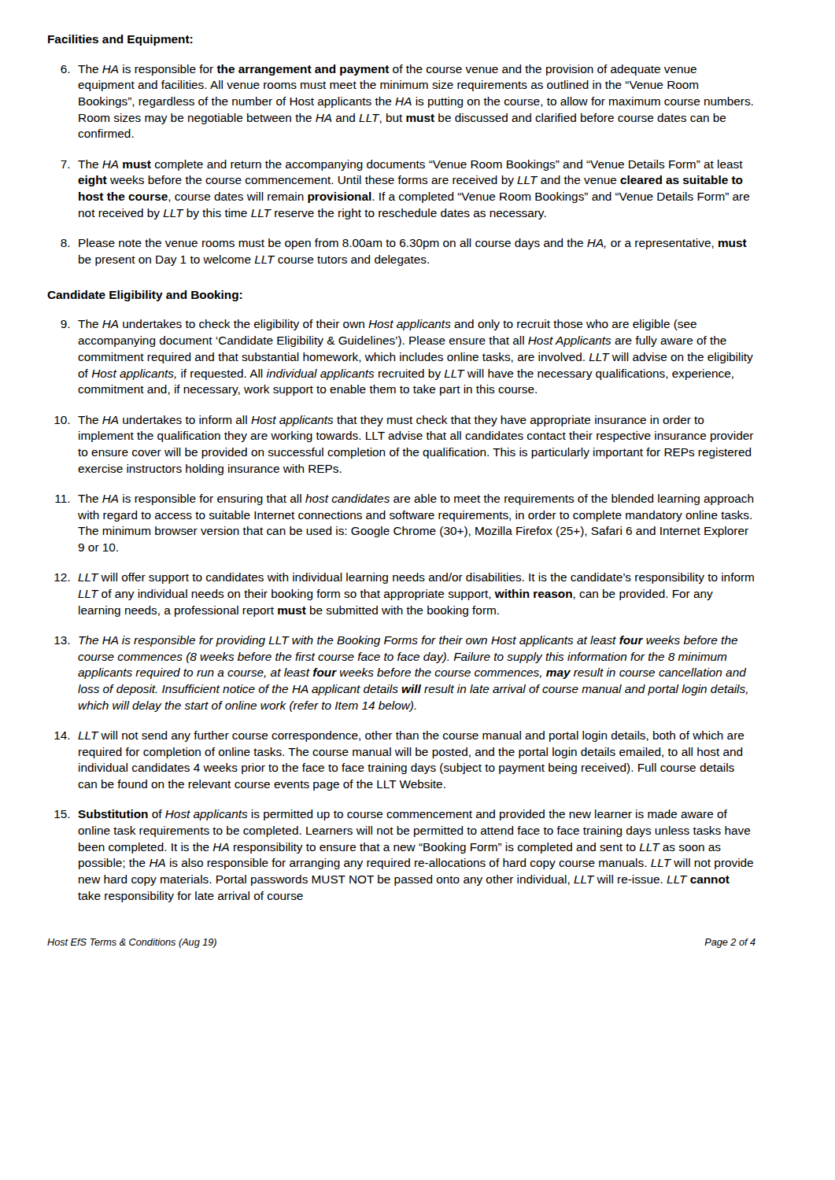Facilities and Equipment:
The HA is responsible for the arrangement and payment of the course venue and the provision of adequate venue equipment and facilities. All venue rooms must meet the minimum size requirements as outlined in the “Venue Room Bookings”, regardless of the number of Host applicants the HA is putting on the course, to allow for maximum course numbers. Room sizes may be negotiable between the HA and LLT, but must be discussed and clarified before course dates can be confirmed.
The HA must complete and return the accompanying documents “Venue Room Bookings” and “Venue Details Form” at least eight weeks before the course commencement. Until these forms are received by LLT and the venue cleared as suitable to host the course, course dates will remain provisional. If a completed “Venue Room Bookings” and “Venue Details Form” are not received by LLT by this time LLT reserve the right to reschedule dates as necessary.
Please note the venue rooms must be open from 8.00am to 6.30pm on all course days and the HA, or a representative, must be present on Day 1 to welcome LLT course tutors and delegates.
Candidate Eligibility and Booking:
The HA undertakes to check the eligibility of their own Host applicants and only to recruit those who are eligible (see accompanying document ‘Candidate Eligibility & Guidelines’). Please ensure that all Host Applicants are fully aware of the commitment required and that substantial homework, which includes online tasks, are involved. LLT will advise on the eligibility of Host applicants, if requested. All individual applicants recruited by LLT will have the necessary qualifications, experience, commitment and, if necessary, work support to enable them to take part in this course.
The HA undertakes to inform all Host applicants that they must check that they have appropriate insurance in order to implement the qualification they are working towards. LLT advise that all candidates contact their respective insurance provider to ensure cover will be provided on successful completion of the qualification. This is particularly important for REPs registered exercise instructors holding insurance with REPs.
The HA is responsible for ensuring that all host candidates are able to meet the requirements of the blended learning approach with regard to access to suitable Internet connections and software requirements, in order to complete mandatory online tasks. The minimum browser version that can be used is: Google Chrome (30+), Mozilla Firefox (25+), Safari 6 and Internet Explorer 9 or 10.
LLT will offer support to candidates with individual learning needs and/or disabilities. It is the candidate’s responsibility to inform LLT of any individual needs on their booking form so that appropriate support, within reason, can be provided. For any learning needs, a professional report must be submitted with the booking form.
The HA is responsible for providing LLT with the Booking Forms for their own Host applicants at least four weeks before the course commences (8 weeks before the first course face to face day). Failure to supply this information for the 8 minimum applicants required to run a course, at least four weeks before the course commences, may result in course cancellation and loss of deposit. Insufficient notice of the HA applicant details will result in late arrival of course manual and portal login details, which will delay the start of online work (refer to Item 14 below).
LLT will not send any further course correspondence, other than the course manual and portal login details, both of which are required for completion of online tasks. The course manual will be posted, and the portal login details emailed, to all host and individual candidates 4 weeks prior to the face to face training days (subject to payment being received). Full course details can be found on the relevant course events page of the LLT Website.
Substitution of Host applicants is permitted up to course commencement and provided the new learner is made aware of online task requirements to be completed. Learners will not be permitted to attend face to face training days unless tasks have been completed. It is the HA responsibility to ensure that a new “Booking Form” is completed and sent to LLT as soon as possible; the HA is also responsible for arranging any required re-allocations of hard copy course manuals. LLT will not provide new hard copy materials. Portal passwords MUST NOT be passed onto any other individual, LLT will re-issue. LLT cannot take responsibility for late arrival of course
Host EfS Terms & Conditions (Aug 19) Page 2 of 4